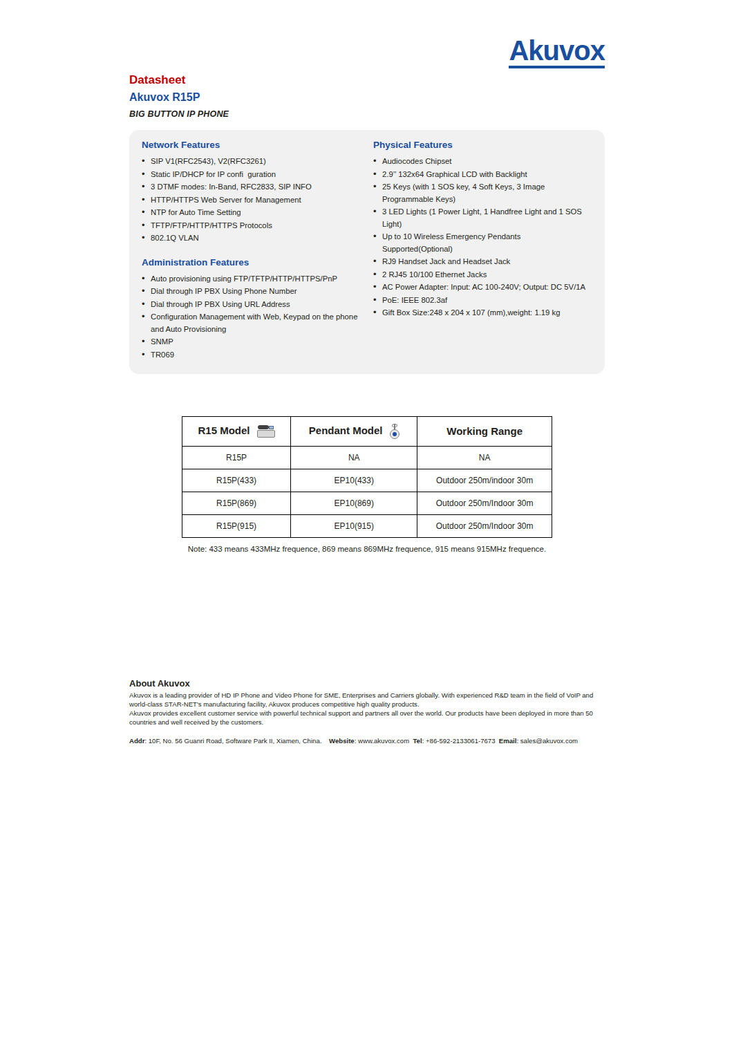Akuvox
Datasheet
Akuvox R15P
BIG BUTTON IP PHONE
Network Features
SIP V1(RFC2543), V2(RFC3261)
Static IP/DHCP for IP confi guration
3 DTMF modes: In-Band, RFC2833, SIP INFO
HTTP/HTTPS Web Server for Management
NTP for Auto Time Setting
TFTP/FTP/HTTP/HTTPS Protocols
802.1Q VLAN
Administration Features
Auto provisioning using FTP/TFTP/HTTP/HTTPS/PnP
Dial through IP PBX Using Phone Number
Dial through IP PBX Using URL Address
Configuration Management with Web, Keypad on the phone and Auto Provisioning
SNMP
TR069
Physical Features
Audiocodes Chipset
2.9’’ 132x64 Graphical LCD with Backlight
25 Keys (with 1 SOS key, 4 Soft Keys, 3 Image Programmable Keys)
3 LED Lights (1 Power Light, 1 Handfree Light and 1 SOS Light)
Up to 10 Wireless Emergency Pendants Supported(Optional)
RJ9 Handset Jack and Headset Jack
2 RJ45 10/100 Ethernet Jacks
AC Power Adapter: Input: AC 100-240V; Output: DC 5V/1A
PoE: IEEE 802.3af
Gift Box Size:248 x 204 x 107 (mm),weight: 1.19 kg
| R15 Model | Pendant Model | Working Range |
| --- | --- | --- |
| R15P | NA | NA |
| R15P(433) | EP10(433) | Outdoor 250m/indoor 30m |
| R15P(869) | EP10(869) | Outdoor 250m/Indoor 30m |
| R15P(915) | EP10(915) | Outdoor 250m/Indoor 30m |
Note: 433 means 433MHz frequence, 869 means 869MHz frequence, 915 means 915MHz frequence.
About Akuvox
Akuvox is a leading provider of HD IP Phone and Video Phone for SME, Enterprises and Carriers globally. With experienced R&D team in the field of VoIP and world-class STAR-NET's manufacturing facility, Akuvox produces competitive high quality products.
Akuvox provides excellent customer service with powerful technical support and partners all over the world. Our products have been deployed in more than 50 countries and well received by the customers.
Addr: 10F, No. 56 Guanri Road, Software Park II, Xiamen, China. Website: www.akuvox.com Tel: +86-592-2133061-7673 Email: sales@akuvox.com